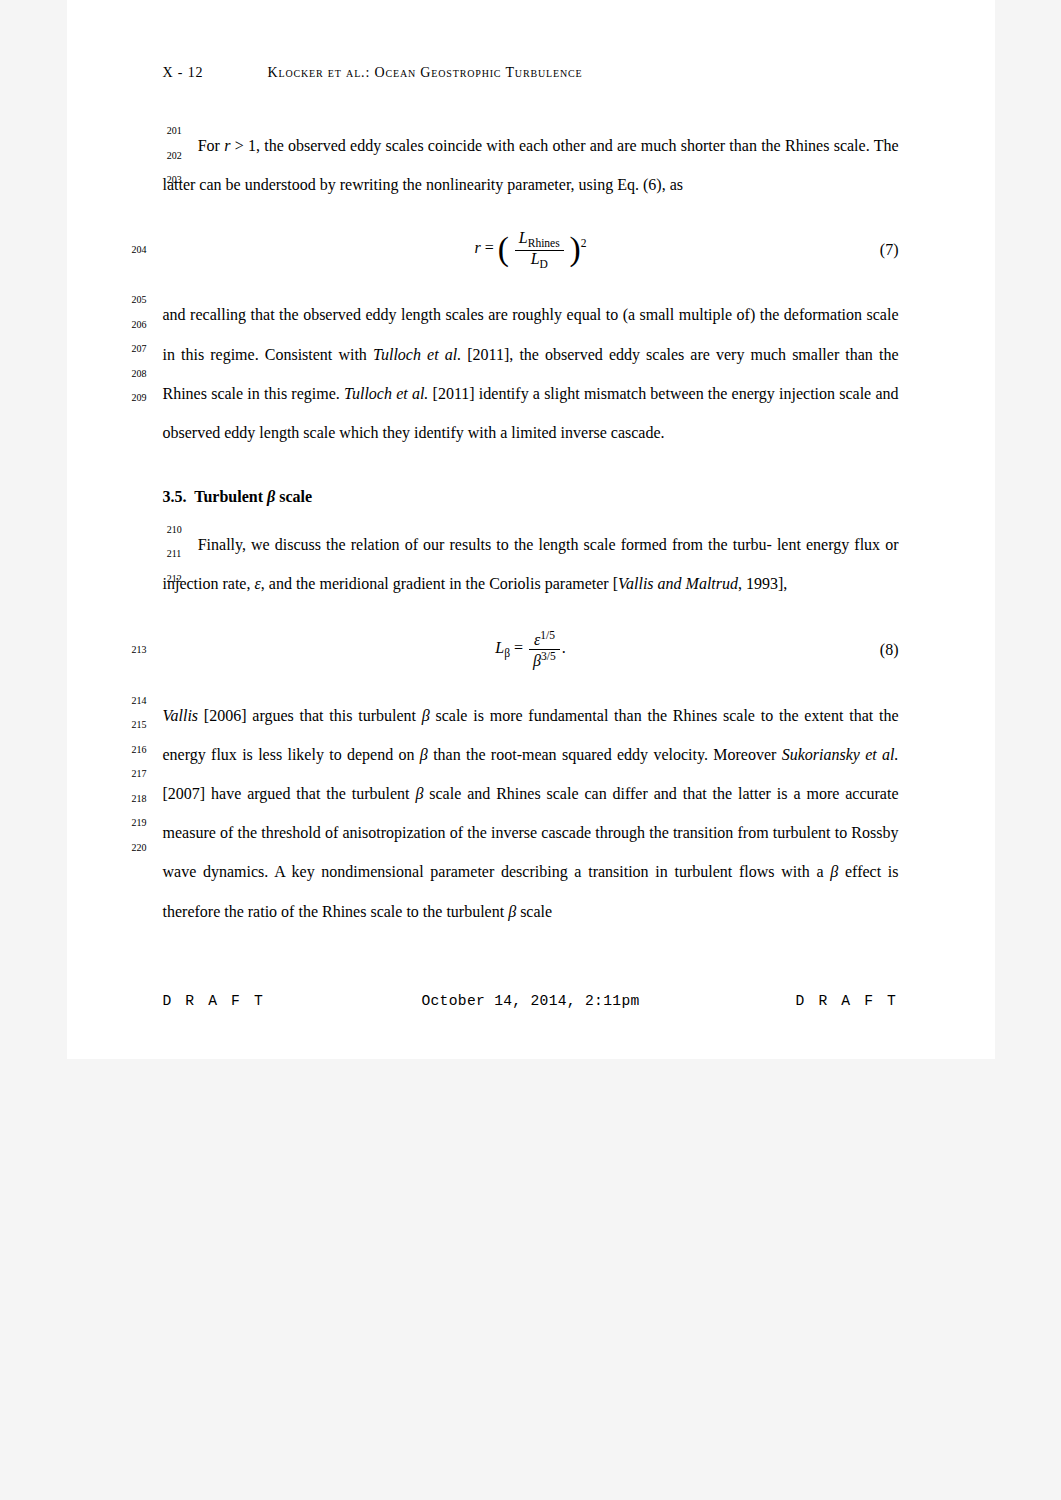X - 12 Klocker et al.: Ocean Geostrophic Turbulence
201 For r > 1, the observed eddy scales coincide with each other and are much shorter than 202the Rhines scale. The latter can be understood by rewriting the nonlinearity parameter, 203using Eq. (6), as
204 r = ( LRhines LD ) 2 (7)
205and recalling that the observed eddy length scales are roughly equal to (a small multiple 206of) the deformation scale in this regime. Consistent with Tulloch et al. [2011], the observed 207eddy scales are very much smaller than the Rhines scale in this regime. Tulloch et al. 208[2011] identify a slight mismatch between the energy injection scale and observed eddy 209length scale which they identify with a limited inverse cascade.
3.5. Turbulent β scale
210 Finally, we discuss the relation of our results to the length scale formed from the turbu- 211lent energy flux or injection rate, ε, and the meridional gradient in the Coriolis parameter 212[Vallis and Maltrud, 1993],
213 Lβ = ε 1/5 β 3/5 . (8)
214 Vallis [2006] argues that this turbulent β scale is more fundamental than the Rhines scale 215to the extent that the energy flux is less likely to depend on β than the root-mean squared 216eddy velocity. Moreover Sukoriansky et al. [2007] have argued that the turbulent β scale 217and Rhines scale can differ and that the latter is a more accurate measure of the threshold 218of anisotropization of the inverse cascade through the transition from turbulent to Rossby 219wave dynamics. A key nondimensional parameter describing a transition in turbulent 220flows with a β effect is therefore the ratio of the Rhines scale to the turbulent β scale
D R A F T October 14, 2014, 2:11pm D R A F T